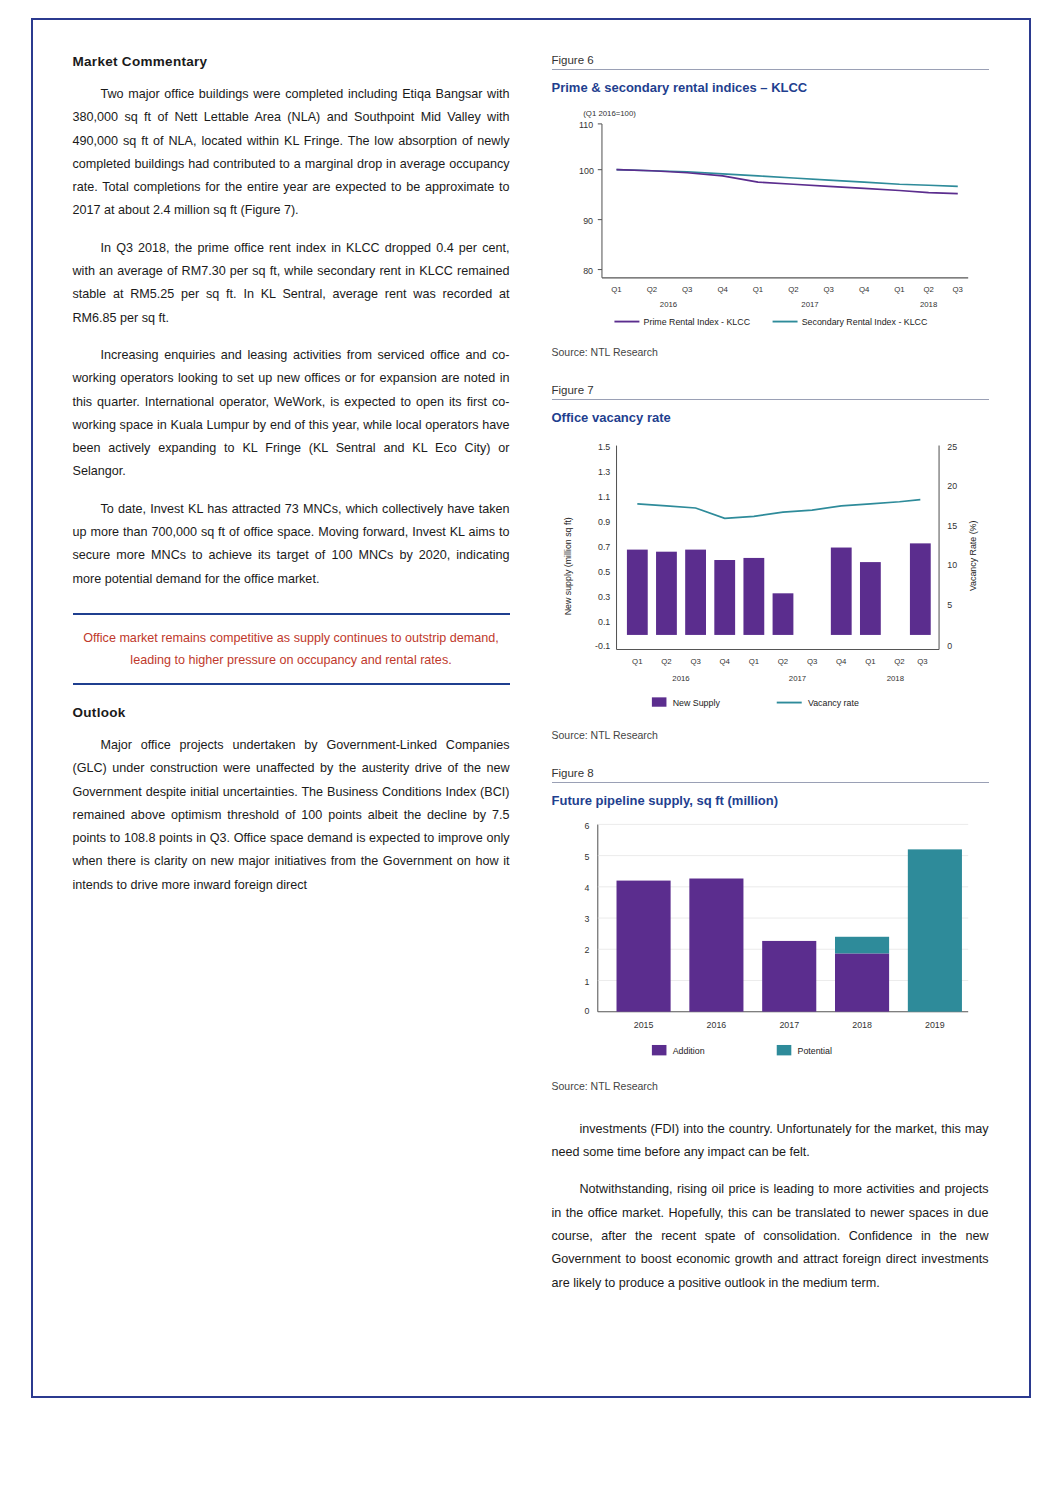Market Commentary
Two major office buildings were completed including Etiqa Bangsar with 380,000 sq ft of Nett Lettable Area (NLA) and Southpoint Mid Valley with 490,000 sq ft of NLA, located within KL Fringe. The low absorption of newly completed buildings had contributed to a marginal drop in average occupancy rate. Total completions for the entire year are expected to be approximate to 2017 at about 2.4 million sq ft (Figure 7).
In Q3 2018, the prime office rent index in KLCC dropped 0.4 per cent, with an average of RM7.30 per sq ft, while secondary rent in KLCC remained stable at RM5.25 per sq ft. In KL Sentral, average rent was recorded at RM6.85 per sq ft.
Increasing enquiries and leasing activities from serviced office and co-working operators looking to set up new offices or for expansion are noted in this quarter. International operator, WeWork, is expected to open its first co-working space in Kuala Lumpur by end of this year, while local operators have been actively expanding to KL Fringe (KL Sentral and KL Eco City) or Selangor.
To date, Invest KL has attracted 73 MNCs, which collectively have taken up more than 700,000 sq ft of office space. Moving forward, Invest KL aims to secure more MNCs to achieve its target of 100 MNCs by 2020, indicating more potential demand for the office market.
Office market remains competitive as supply continues to outstrip demand, leading to higher pressure on occupancy and rental rates.
Outlook
Major office projects undertaken by Government-Linked Companies (GLC) under construction were unaffected by the austerity drive of the new Government despite initial uncertainties. The Business Conditions Index (BCI) remained above optimism threshold of 100 points albeit the decline by 7.5 points to 108.8 points in Q3. Office space demand is expected to improve only when there is clarity on new major initiatives from the Government on how it intends to drive more inward foreign direct
Figure 6
Prime & secondary rental indices – KLCC
(Q1 2016=100) 110 100 90 80 Q1 Q2 Q3 Q4 Q1 Q2 Q3 Q4 Q1 Q2 Q3 2016 2017 2018 Prime Rental Index - KLCC Secondary Rental Index - KLCC
Source: NTL Research
Figure 7
Office vacancy rate
1.5 1.3 1.1 0.9 0.7 0.5 0.3 0.1 -0.1 25 20 15 10 5 0 New supply (million sq ft) Vacancy Rate (%) Q1 Q2 Q3 Q4 Q1 Q2 Q3 Q4 Q1 Q2 Q3 2016 2017 2018 New Supply Vacancy rate
Source: NTL Research
Figure 8
Future pipeline supply, sq ft (million)
6 5 4 3 2 1 0 2015 2016 2017 2018 2019 Addition Potential
Source: NTL Research
investments (FDI) into the country. Unfortunately for the market, this may need some time before any impact can be felt.
Notwithstanding, rising oil price is leading to more activities and projects in the office market. Hopefully, this can be translated to newer spaces in due course, after the recent spate of consolidation. Confidence in the new Government to boost economic growth and attract foreign direct investments are likely to produce a positive outlook in the medium term.